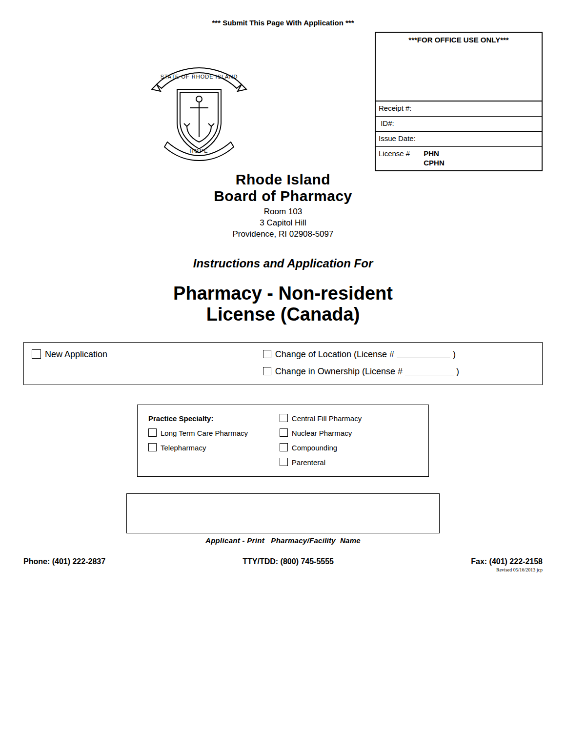*** Submit This Page With Application ***
***FOR OFFICE USE ONLY***
Receipt #:
ID#:
Issue Date:
License # PHN
CPHN
STATE OF RHODE ISLAND HOPE
Rhode Island
Board of Pharmacy
Room 103
3 Capitol Hill
Providence, RI 02908-5097
Instructions and Application For
Pharmacy - Non-resident
License (Canada)
New Application
Change of Location (License # )
Change in Ownership (License # )
| Practice Specialty: | Central Fill Pharmacy |
| Long Term Care Pharmacy | Nuclear Pharmacy |
| Telepharmacy | Compounding |
| | Parenteral |
Applicant - Print Pharmacy/Facility Name
Phone: (401) 222-2837 TTY/TDD: (800) 745-5555 Fax: (401) 222-2158
Revised 05/16/2013 jcp